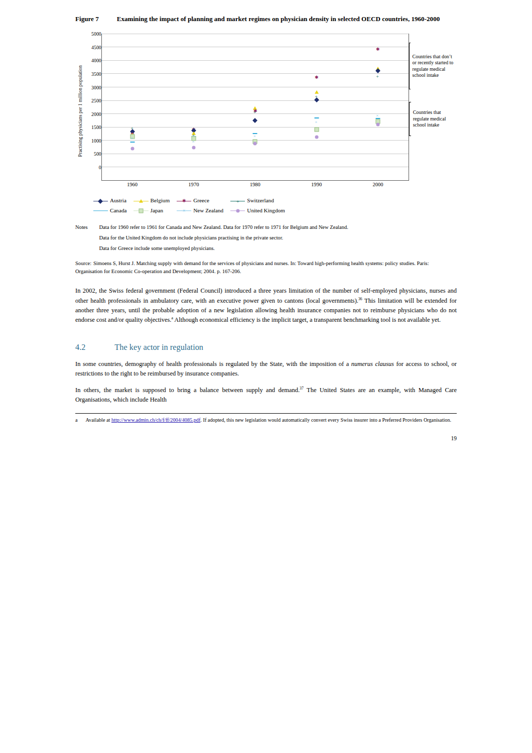Figure 7 Examining the impact of planning and market regimes on physician density in selected OECD countries, 1960-2000
Practising physicians per 1 million population
| 5000 | | | | | |
| 4500 | | | | | ✱ |
| 4000 | | | | | |
| 3500 | | | | ✱ | + |
| 3000 | | | | + | |
| 2500 | | | ✱ + | | |
| 2000 | | | | × | × |
| 1500 | + ✱ × | ✱ + | × | | |
| 1000 | | × | | | |
| 500 | | | | | |
| 0 | | | | | |
| | 1960 | 1970 | 1980 | 1990 | 2000 |
Countries that don’t or recently started to regulate medical school intake
Countries that regulate medical school intake
| Austria | Belgium | Greece | Switzerland |
| Canada | Japan | New Zealand | United Kingdom |
Notes
Data for 1960 refer to 1961 for Canada and New Zealand. Data for 1970 refer to 1971 for Belgium and New Zealand.
Data for the United Kingdom do not include physicians practising in the private sector.
Data for Greece include some unemployed physicians.
Source: Simoens S, Hurst J. Matching supply with demand for the services of physicians and nurses. In: Toward high-performing health systems: policy studies. Paris: Organisation for Economic Co-operation and Development; 2004. p. 167-206.
In 2002, the Swiss federal government (Federal Council) introduced a three years limitation of the number of self-employed physicians, nurses and other health professionals in ambulatory care, with an executive power given to cantons (local governments).36 This limitation will be extended for another three years, until the probable adoption of a new legislation allowing health insurance companies not to reimburse physicians who do not endorse cost and/or quality objectives.a Although economical efficiency is the implicit target, a transparent benchmarking tool is not available yet.
4.2 The key actor in regulation
In some countries, demography of health professionals is regulated by the State, with the imposition of a numerus clausus for access to school, or restrictions to the right to be reimbursed by insurance companies.
In others, the market is supposed to bring a balance between supply and demand.37 The United States are an example, with Managed Care Organisations, which include Health
a
Available at http://www.admin.ch/ch/f/ff/2004/4085.pdf. If adopted, this new legislation would automatically convert every Swiss insurer into a Preferred Providers Organisation.
19